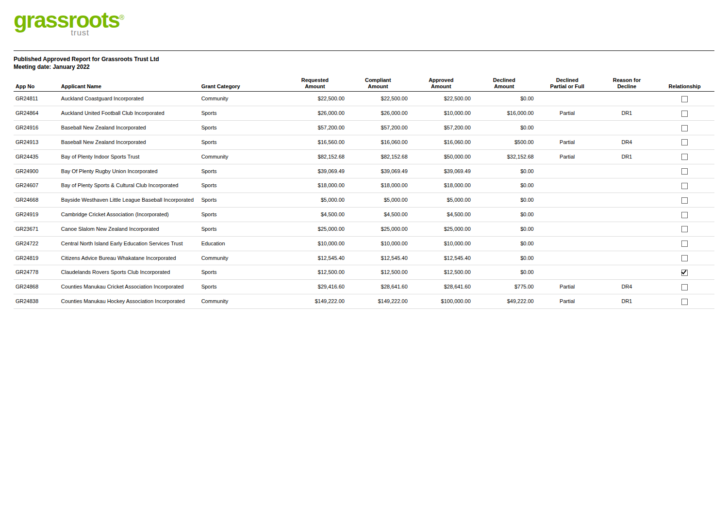grassroots®
trust
Published Approved Report for Grassroots Trust Ltd
Meeting date: January 2022
| App No | Applicant Name | Grant Category | Requested Amount | Compliant Amount | Approved Amount | Declined Amount | Declined Partial or Full | Reason for Decline | Relationship |
| --- | --- | --- | --- | --- | --- | --- | --- | --- | --- |
| GR24811 | Auckland Coastguard Incorporated | Community | $22,500.00 | $22,500.00 | $22,500.00 | $0.00 | | | |
| GR24864 | Auckland United Football Club Incorporated | Sports | $26,000.00 | $26,000.00 | $10,000.00 | $16,000.00 | Partial | DR1 | |
| GR24916 | Baseball New Zealand Incorporated | Sports | $57,200.00 | $57,200.00 | $57,200.00 | $0.00 | | | |
| GR24913 | Baseball New Zealand Incorporated | Sports | $16,560.00 | $16,060.00 | $16,060.00 | $500.00 | Partial | DR4 | |
| GR24435 | Bay of Plenty Indoor Sports Trust | Community | $82,152.68 | $82,152.68 | $50,000.00 | $32,152.68 | Partial | DR1 | |
| GR24900 | Bay Of Plenty Rugby Union Incorporated | Sports | $39,069.49 | $39,069.49 | $39,069.49 | $0.00 | | | |
| GR24607 | Bay of Plenty Sports & Cultural Club Incorporated | Sports | $18,000.00 | $18,000.00 | $18,000.00 | $0.00 | | | |
| GR24668 | Bayside Westhaven Little League Baseball Incorporated | Sports | $5,000.00 | $5,000.00 | $5,000.00 | $0.00 | | | |
| GR24919 | Cambridge Cricket Association (Incorporated) | Sports | $4,500.00 | $4,500.00 | $4,500.00 | $0.00 | | | |
| GR23671 | Canoe Slalom New Zealand Incorporated | Sports | $25,000.00 | $25,000.00 | $25,000.00 | $0.00 | | | |
| GR24722 | Central North Island Early Education Services Trust | Education | $10,000.00 | $10,000.00 | $10,000.00 | $0.00 | | | |
| GR24819 | Citizens Advice Bureau Whakatane Incorporated | Community | $12,545.40 | $12,545.40 | $12,545.40 | $0.00 | | | |
| GR24778 | Claudelands Rovers Sports Club Incorporated | Sports | $12,500.00 | $12,500.00 | $12,500.00 | $0.00 | | | |
| GR24868 | Counties Manukau Cricket Association Incorporated | Sports | $29,416.60 | $28,641.60 | $28,641.60 | $775.00 | Partial | DR4 | |
| GR24838 | Counties Manukau Hockey Association Incorporated | Community | $149,222.00 | $149,222.00 | $100,000.00 | $49,222.00 | Partial | DR1 | |